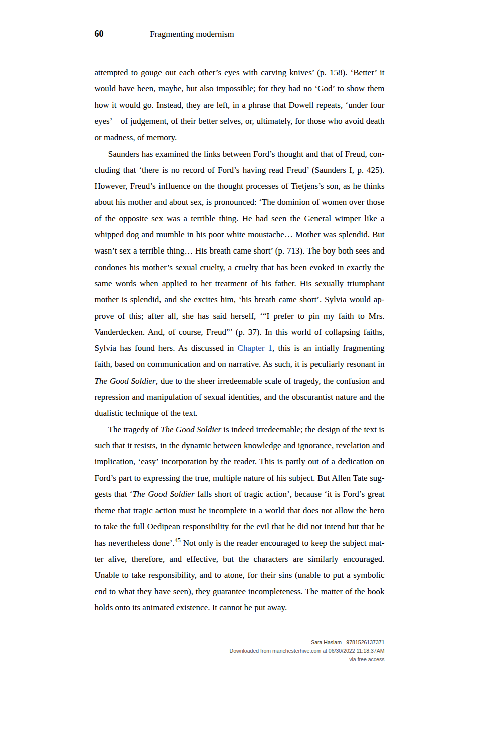60 Fragmenting modernism
attempted to gouge out each other’s eyes with carving knives’ (p. 158). ‘Better’ it would have been, maybe, but also impossible; for they had no ‘God’ to show them how it would go. Instead, they are left, in a phrase that Dowell repeats, ‘under four eyes’ – of judgement, of their better selves, or, ultimately, for those who avoid death or madness, of memory.
Saunders has examined the links between Ford’s thought and that of Freud, concluding that ‘there is no record of Ford’s having read Freud’ (Saunders I, p. 425). However, Freud’s influence on the thought processes of Tietjens’s son, as he thinks about his mother and about sex, is pronounced: ‘The dominion of women over those of the opposite sex was a terrible thing. He had seen the General wimper like a whipped dog and mumble in his poor white moustache… Mother was splendid. But wasn’t sex a terrible thing… His breath came short’ (p. 713). The boy both sees and condones his mother’s sexual cruelty, a cruelty that has been evoked in exactly the same words when applied to her treatment of his father. His sexually triumphant mother is splendid, and she excites him, ‘his breath came short’. Sylvia would approve of this; after all, she has said herself, ‘“I prefer to pin my faith to Mrs. Vanderdecken. And, of course, Freud”’ (p. 37). In this world of collapsing faiths, Sylvia has found hers. As discussed in Chapter 1, this is an intially fragmenting faith, based on communication and on narrative. As such, it is peculiarly resonant in The Good Soldier, due to the sheer irredeemable scale of tragedy, the confusion and repression and manipulation of sexual identities, and the obscurantist nature and the dualistic technique of the text.
The tragedy of The Good Soldier is indeed irredeemable; the design of the text is such that it resists, in the dynamic between knowledge and ignorance, revelation and implication, ‘easy’ incorporation by the reader. This is partly out of a dedication on Ford’s part to expressing the true, multiple nature of his subject. But Allen Tate suggests that ‘The Good Soldier falls short of tragic action’, because ‘it is Ford’s great theme that tragic action must be incomplete in a world that does not allow the hero to take the full Oedipean responsibility for the evil that he did not intend but that he has nevertheless done’.45 Not only is the reader encouraged to keep the subject matter alive, therefore, and effective, but the characters are similarly encouraged. Unable to take responsibility, and to atone, for their sins (unable to put a symbolic end to what they have seen), they guarantee incompleteness. The matter of the book holds onto its animated existence. It cannot be put away.
Sara Haslam - 9781526137371
Downloaded from manchesterhive.com at 06/30/2022 11:18:37AM
via free access